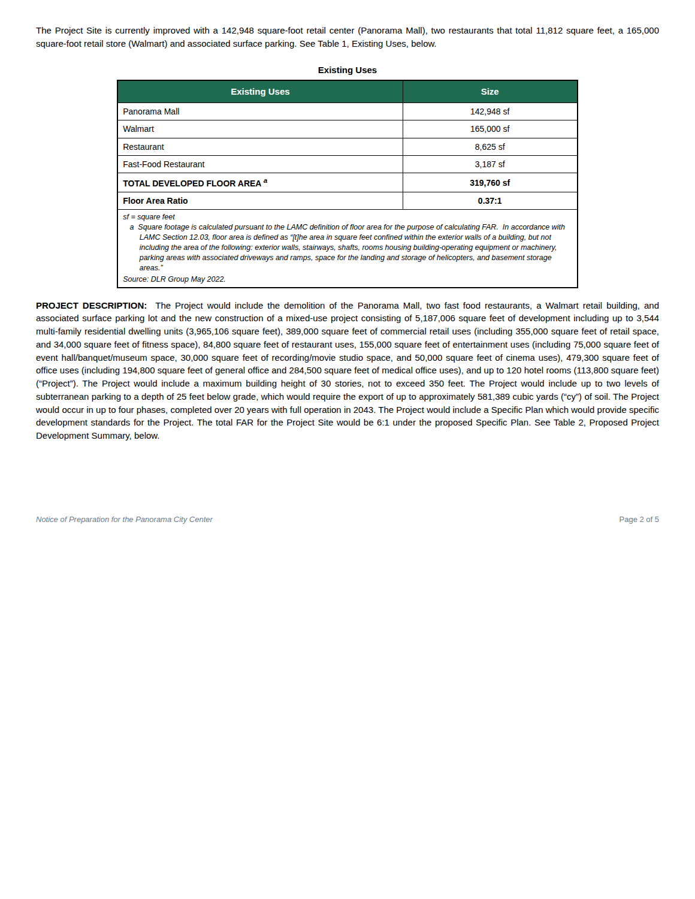The Project Site is currently improved with a 142,948 square-foot retail center (Panorama Mall), two restaurants that total 11,812 square feet, a 165,000 square-foot retail store (Walmart) and associated surface parking. See Table 1, Existing Uses, below.
Existing Uses
| Existing Uses | Size |
| --- | --- |
| Panorama Mall | 142,948 sf |
| Walmart | 165,000 sf |
| Restaurant | 8,625 sf |
| Fast-Food Restaurant | 3,187 sf |
| TOTAL DEVELOPED FLOOR AREA a | 319,760 sf |
| Floor Area Ratio | 0.37:1 |
| sf = square feet a Square footage is calculated pursuant to the LAMC definition of floor area for the purpose of calculating FAR. In accordance with LAMC Section 12.03, floor area is defined as “[t]he area in square feet confined within the exterior walls of a building, but not including the area of the following: exterior walls, stairways, shafts, rooms housing building-operating equipment or machinery, parking areas with associated driveways and ramps, space for the landing and storage of helicopters, and basement storage areas.” Source: DLR Group May 2022. |
PROJECT DESCRIPTION: The Project would include the demolition of the Panorama Mall, two fast food restaurants, a Walmart retail building, and associated surface parking lot and the new construction of a mixed-use project consisting of 5,187,006 square feet of development including up to 3,544 multi-family residential dwelling units (3,965,106 square feet), 389,000 square feet of commercial retail uses (including 355,000 square feet of retail space, and 34,000 square feet of fitness space), 84,800 square feet of restaurant uses, 155,000 square feet of entertainment uses (including 75,000 square feet of event hall/banquet/museum space, 30,000 square feet of recording/movie studio space, and 50,000 square feet of cinema uses), 479,300 square feet of office uses (including 194,800 square feet of general office and 284,500 square feet of medical office uses), and up to 120 hotel rooms (113,800 square feet) (“Project”). The Project would include a maximum building height of 30 stories, not to exceed 350 feet. The Project would include up to two levels of subterranean parking to a depth of 25 feet below grade, which would require the export of up to approximately 581,389 cubic yards (“cy”) of soil. The Project would occur in up to four phases, completed over 20 years with full operation in 2043. The Project would include a Specific Plan which would provide specific development standards for the Project. The total FAR for the Project Site would be 6:1 under the proposed Specific Plan. See Table 2, Proposed Project Development Summary, below.
Notice of Preparation for the Panorama City Center Page 2 of 5